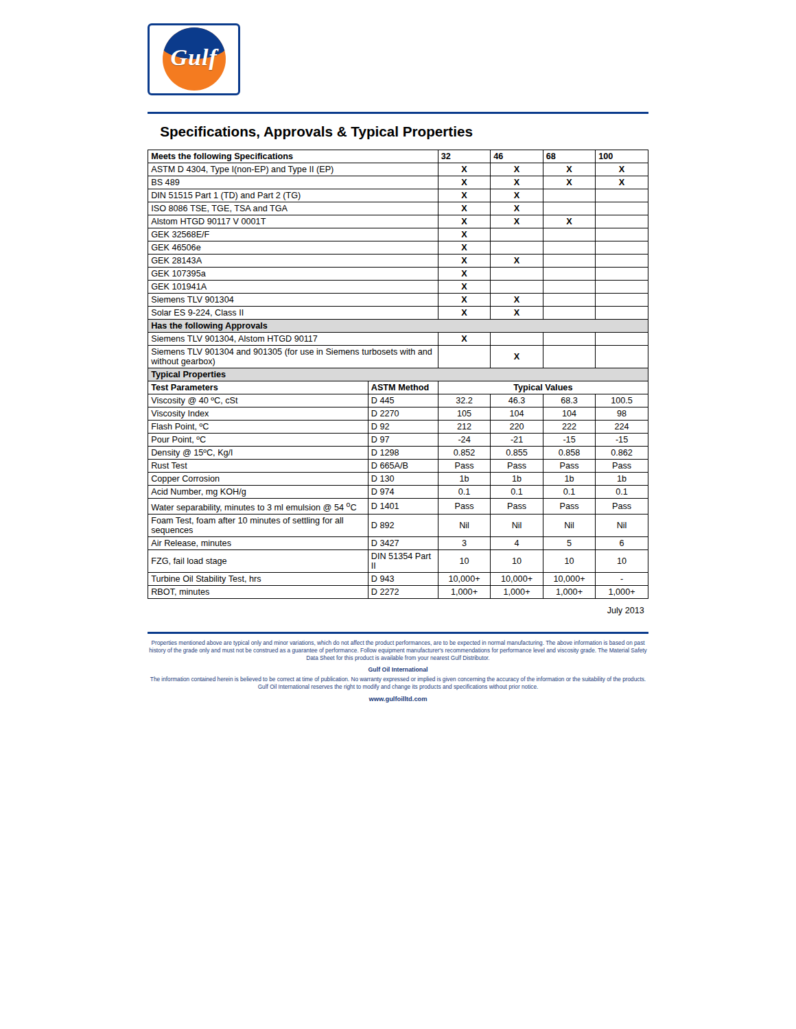Gulf
Specifications, Approvals & Typical Properties
| Meets the following Specifications | 32 | 46 | 68 | 100 |
| --- | --- | --- | --- | --- |
| ASTM D 4304, Type I(non-EP) and Type II (EP) | X | X | X | X |
| BS 489 | X | X | X | X |
| DIN 51515 Part 1 (TD) and Part 2 (TG) | X | X | | |
| ISO 8086 TSE, TGE, TSA and TGA | X | X | | |
| Alstom HTGD 90117 V 0001T | X | X | X | |
| GEK 32568E/F | X | | | |
| GEK 46506e | X | | | |
| GEK 28143A | X | X | | |
| GEK 107395a | X | | | |
| GEK 101941A | X | | | |
| Siemens TLV 901304 | X | X | | |
| Solar ES 9-224, Class II | X | X | | |
| Has the following Approvals |
| Siemens TLV 901304, Alstom HTGD 90117 | X | | | |
| Siemens TLV 901304 and 901305 (for use in Siemens turbosets with and without gearbox) | | X | | |
| Typical Properties |
| Test Parameters | ASTM Method | Typical Values |
| Viscosity @ 40 ºC, cSt | D 445 | 32.2 | 46.3 | 68.3 | 100.5 |
| Viscosity Index | D 2270 | 105 | 104 | 104 | 98 |
| Flash Point, ºC | D 92 | 212 | 220 | 222 | 224 |
| Pour Point, ºC | D 97 | -24 | -21 | -15 | -15 |
| Density @ 15ºC, Kg/l | D 1298 | 0.852 | 0.855 | 0.858 | 0.862 |
| Rust Test | D 665A/B | Pass | Pass | Pass | Pass |
| Copper Corrosion | D 130 | 1b | 1b | 1b | 1b |
| Acid Number, mg KOH/g | D 974 | 0.1 | 0.1 | 0.1 | 0.1 |
| Water separability, minutes to 3 ml emulsion @ 54 o C | D 1401 | Pass | Pass | Pass | Pass |
| Foam Test, foam after 10 minutes of settling for all sequences | D 892 | Nil | Nil | Nil | Nil |
| Air Release, minutes | D 3427 | 3 | 4 | 5 | 6 |
| FZG, fail load stage | DIN 51354 Part II | 10 | 10 | 10 | 10 |
| Turbine Oil Stability Test, hrs | D 943 | 10,000+ | 10,000+ | 10,000+ | - |
| RBOT, minutes | D 2272 | 1,000+ | 1,000+ | 1,000+ | 1,000+ |
July 2013
Properties mentioned above are typical only and minor variations, which do not affect the product performances, are to be expected in normal manufacturing. The above information is based on past history of the grade only and must not be construed as a guarantee of performance. Follow equipment manufacturer's recommendations for performance level and viscosity grade. The Material Safety Data Sheet for this product is available from your nearest Gulf Distributor.
Gulf Oil International
The information contained herein is believed to be correct at time of publication. No warranty expressed or implied is given concerning the accuracy of the information or the suitability of the products. Gulf Oil International reserves the right to modify and change its products and specifications without prior notice.
www.gulfoilltd.com